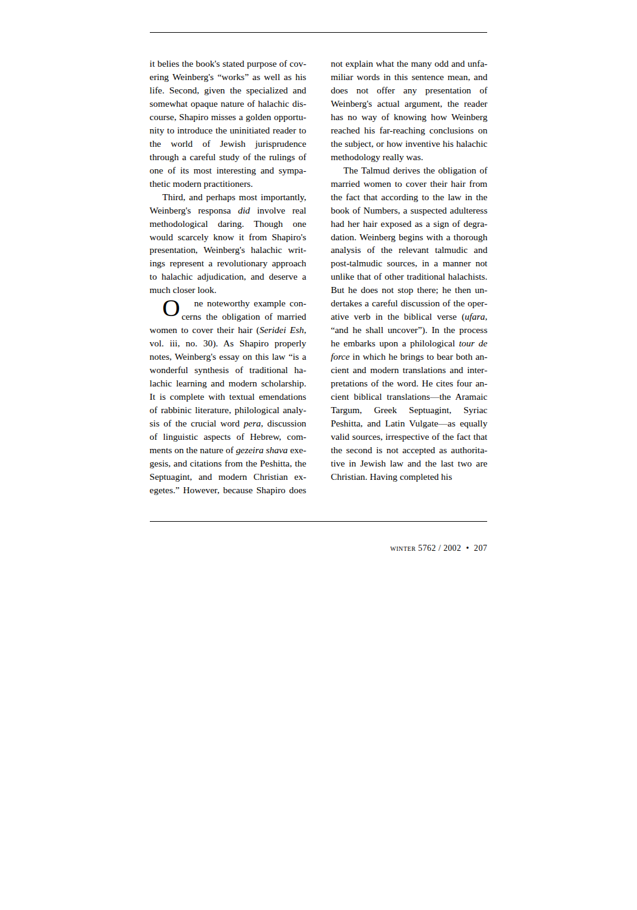it belies the book's stated purpose of covering Weinberg's “works” as well as his life. Second, given the specialized and somewhat opaque nature of halachic discourse, Shapiro misses a golden opportunity to introduce the uninitiated reader to the world of Jewish jurisprudence through a careful study of the rulings of one of its most interesting and sympathetic modern practitioners.
Third, and perhaps most importantly, Weinberg's responsa did involve real methodological daring. Though one would scarcely know it from Shapiro's presentation, Weinberg's halachic writings represent a revolutionary approach to halachic adjudication, and deserve a much closer look.
One noteworthy example concerns the obligation of married women to cover their hair (Seridei Esh, vol. iii, no. 30). As Shapiro properly notes, Weinberg's essay on this law “is a wonderful synthesis of traditional halachic learning and modern scholarship. It is complete with textual emendations of rabbinic literature, philological analysis of the crucial word pera, discussion of linguistic aspects of Hebrew, comments on the nature of gezeira shava exegesis, and citations from the Peshitta, the Septuagint, and modern Christian exegetes.” However, because Shapiro does not explain what the many odd and unfamiliar words in this sentence mean, and does not offer any presentation of Weinberg's actual argument, the reader has no way of knowing how Weinberg reached his far-reaching conclusions on the subject, or how inventive his halachic methodology really was.
The Talmud derives the obligation of married women to cover their hair from the fact that according to the law in the book of Numbers, a suspected adulteress had her hair exposed as a sign of degradation. Weinberg begins with a thorough analysis of the relevant talmudic and post-talmudic sources, in a manner not unlike that of other traditional halachists. But he does not stop there; he then undertakes a careful discussion of the operative verb in the biblical verse (ufara, “and he shall uncover”). In the process he embarks upon a philological tour de force in which he brings to bear both ancient and modern translations and interpretations of the word. He cites four ancient biblical translations—the Aramaic Targum, Greek Septuagint, Syriac Peshitta, and Latin Vulgate—as equally valid sources, irrespective of the fact that the second is not accepted as authoritative in Jewish law and the last two are Christian. Having completed his
winter 5762 / 2002 • 207